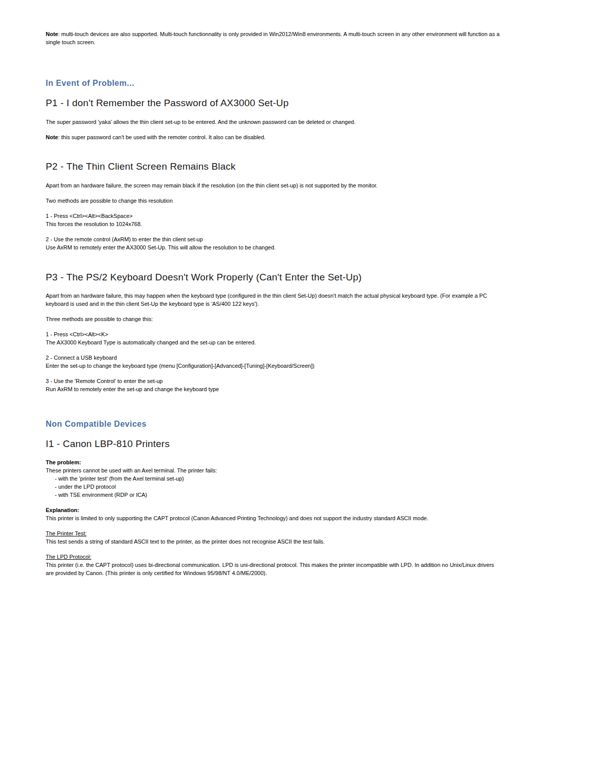Note: multi-touch devices are also supported. Multi-touch functionnality is only provided in Win2012/Win8 environments. A multi-touch screen in any other environment will function as a single touch screen.
In Event of Problem...
P1 - I don't Remember the Password of AX3000 Set-Up
The super password 'yaka' allows the thin client set-up to be entered. And the unknown password can be deleted or changed.
Note: this super password can't be used with the remoter control. It also can be disabled.
P2 - The Thin Client Screen Remains Black
Apart from an hardware failure, the screen may remain black if the resolution (on the thin client set-up) is not supported by the monitor.
Two methods are possible to change this resolution
1 - Press <Ctrl><Alt><BackSpace>
This forces the resolution to 1024x768.
2 - Use the remote control (AxRM) to enter the thin client set-up
Use AxRM to remotely enter the AX3000 Set-Up. This will allow the resolution to be changed.
P3 - The PS/2 Keyboard Doesn't Work Properly (Can't Enter the Set-Up)
Apart from an hardware failure, this may happen when the keyboard type (configured in the thin client Set-Up) doesn't match the actual physical keyboard type. (For example a PC keyboard is used and in the thin client Set-Up the keyboard type is 'AS/400 122 keys').
Three methods are possible to change this:
1 - Press <Ctrl><Alt><K>
The AX3000 Keyboard Type is automatically changed and the set-up can be entered.
2 - Connect a USB keyboard
Enter the set-up to change the keyboard type (menu [Configuration]-[Advanced]-[Tuning]-[Keyboard/Screen])
3 - Use the 'Remote Control' to enter the set-up
Run AxRM to remotely enter the set-up and change the keyboard type
Non Compatible Devices
I1 - Canon LBP-810 Printers
The problem:
These printers cannot be used with an Axel terminal. The printer fails:
- with the 'printer test' (from the Axel terminal set-up)
- under the LPD protocol
- with TSE environment (RDP or ICA)
Explanation:
This printer is limited to only supporting the CAPT protocol (Canon Advanced Printing Technology) and does not support the industry standard ASCII mode.
The Printer Test:
This test sends a string of standard ASCII text to the printer, as the printer does not recognise ASCII the test fails.
The LPD Protocol:
This printer (i.e. the CAPT protocol) uses bi-directional communication. LPD is uni-directional protocol. This makes the printer incompatible with LPD. In addition no Unix/Linux drivers are provided by Canon. (This printer is only certified for Windows 95/98/NT 4.0/ME/2000).